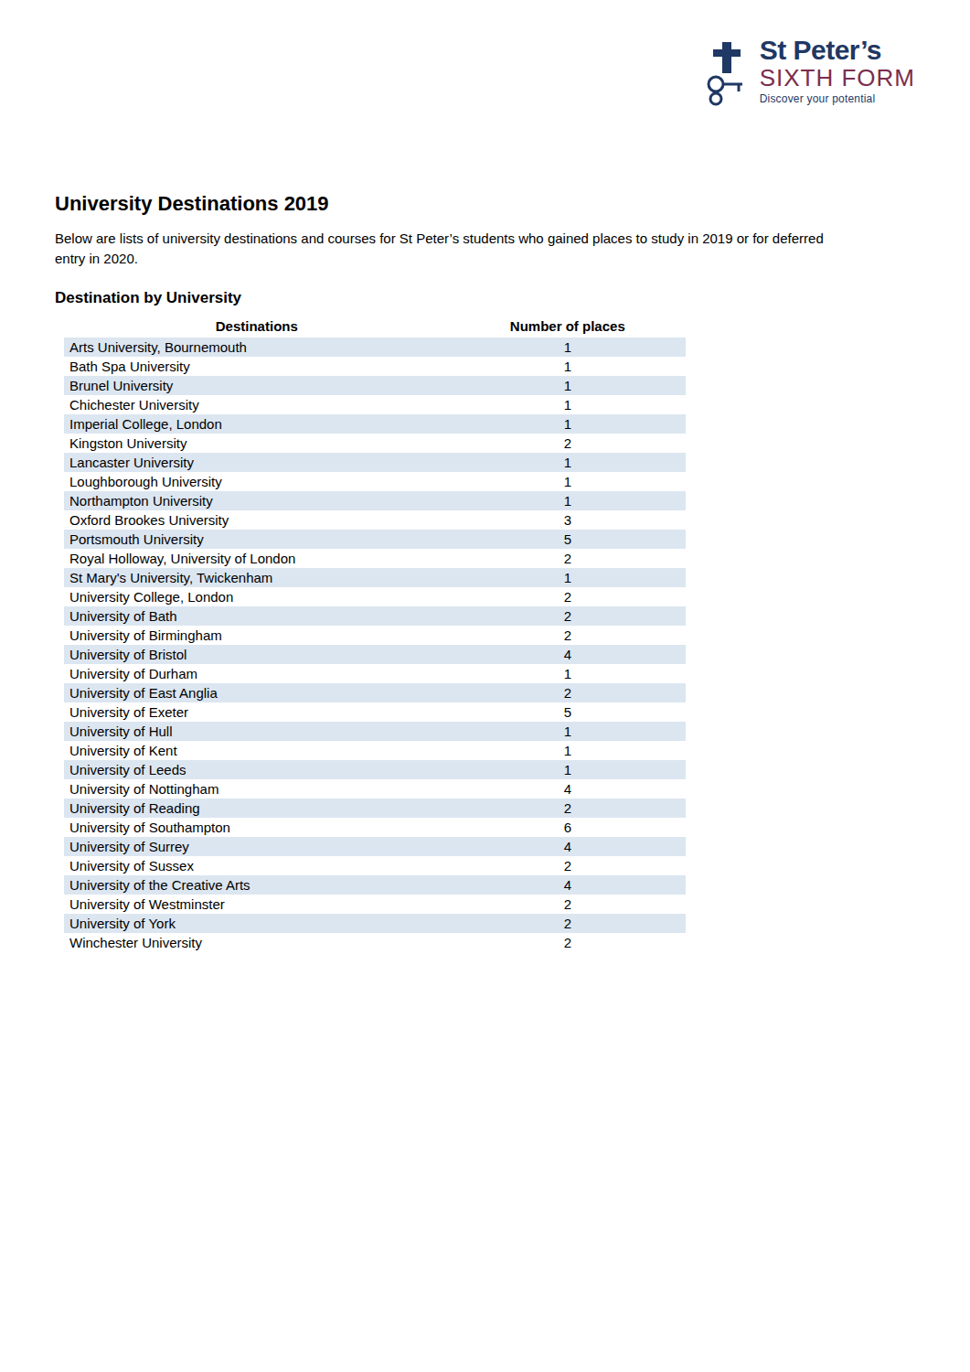St Peter’s
SIXTH FORM
Discover your potential
University Destinations 2019
Below are lists of university destinations and courses for St Peter’s students who gained places to study in 2019 or for deferred entry in 2020.
Destination by University
| Destinations | Number of places |
| --- | --- |
| Arts University, Bournemouth | 1 |
| Bath Spa University | 1 |
| Brunel University | 1 |
| Chichester University | 1 |
| Imperial College, London | 1 |
| Kingston University | 2 |
| Lancaster University | 1 |
| Loughborough University | 1 |
| Northampton University | 1 |
| Oxford Brookes University | 3 |
| Portsmouth University | 5 |
| Royal Holloway, University of London | 2 |
| St Mary's University, Twickenham | 1 |
| University College, London | 2 |
| University of Bath | 2 |
| University of Birmingham | 2 |
| University of Bristol | 4 |
| University of Durham | 1 |
| University of East Anglia | 2 |
| University of Exeter | 5 |
| University of Hull | 1 |
| University of Kent | 1 |
| University of Leeds | 1 |
| University of Nottingham | 4 |
| University of Reading | 2 |
| University of Southampton | 6 |
| University of Surrey | 4 |
| University of Sussex | 2 |
| University of the Creative Arts | 4 |
| University of Westminster | 2 |
| University of York | 2 |
| Winchester University | 2 |